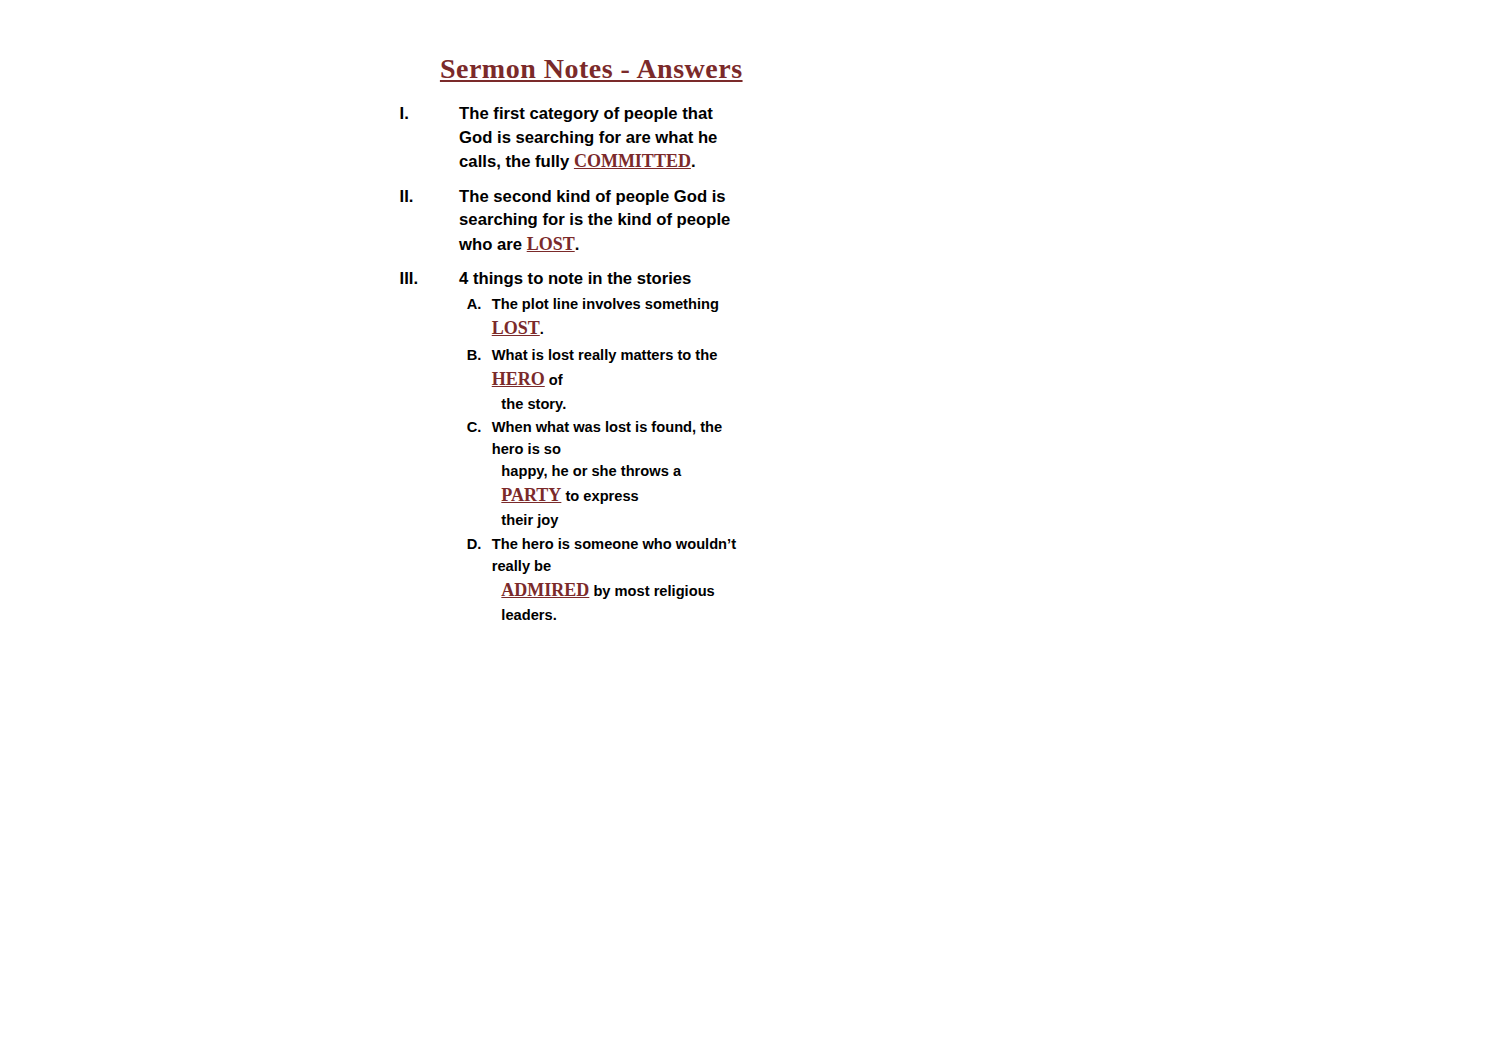Sermon Notes - Answers
I. The first category of people that God is searching for are what he calls, the fully COMMITTED.
II. The second kind of people God is searching for is the kind of people who are LOST.
III. 4 things to note in the stories
A. The plot line involves something LOST.
B. What is lost really matters to the HERO of the story.
C. When what was lost is found, the hero is so happy, he or she throws a PARTY to express their joy
D. The hero is someone who wouldn’t really be ADMIRED by most religious leaders.